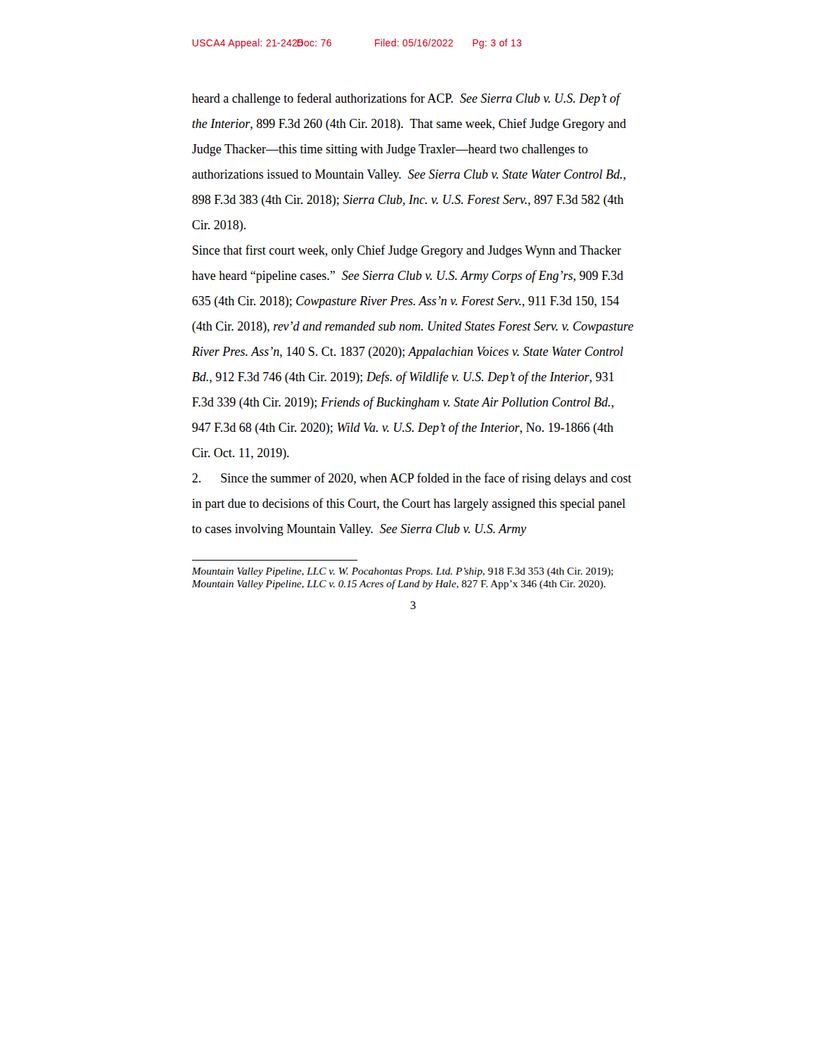USCA4 Appeal: 21-2425 Doc: 76 Filed: 05/16/2022 Pg: 3 of 13
heard a challenge to federal authorizations for ACP. See Sierra Club v. U.S. Dep’t of the Interior, 899 F.3d 260 (4th Cir. 2018). That same week, Chief Judge Gregory and Judge Thacker—this time sitting with Judge Traxler—heard two challenges to authorizations issued to Mountain Valley. See Sierra Club v. State Water Control Bd., 898 F.3d 383 (4th Cir. 2018); Sierra Club, Inc. v. U.S. Forest Serv., 897 F.3d 582 (4th Cir. 2018).
Since that first court week, only Chief Judge Gregory and Judges Wynn and Thacker have heard “pipeline cases.” See Sierra Club v. U.S. Army Corps of Eng’rs, 909 F.3d 635 (4th Cir. 2018); Cowpasture River Pres. Ass’n v. Forest Serv., 911 F.3d 150, 154 (4th Cir. 2018), rev’d and remanded sub nom. United States Forest Serv. v. Cowpasture River Pres. Ass’n, 140 S. Ct. 1837 (2020); Appalachian Voices v. State Water Control Bd., 912 F.3d 746 (4th Cir. 2019); Defs. of Wildlife v. U.S. Dep’t of the Interior, 931 F.3d 339 (4th Cir. 2019); Friends of Buckingham v. State Air Pollution Control Bd., 947 F.3d 68 (4th Cir. 2020); Wild Va. v. U.S. Dep’t of the Interior, No. 19-1866 (4th Cir. Oct. 11, 2019).
2. Since the summer of 2020, when ACP folded in the face of rising delays and cost in part due to decisions of this Court, the Court has largely assigned this special panel to cases involving Mountain Valley. See Sierra Club v. U.S. Army
Mountain Valley Pipeline, LLC v. W. Pocahontas Props. Ltd. P’ship, 918 F.3d 353 (4th Cir. 2019); Mountain Valley Pipeline, LLC v. 0.15 Acres of Land by Hale, 827 F. App’x 346 (4th Cir. 2020).
3